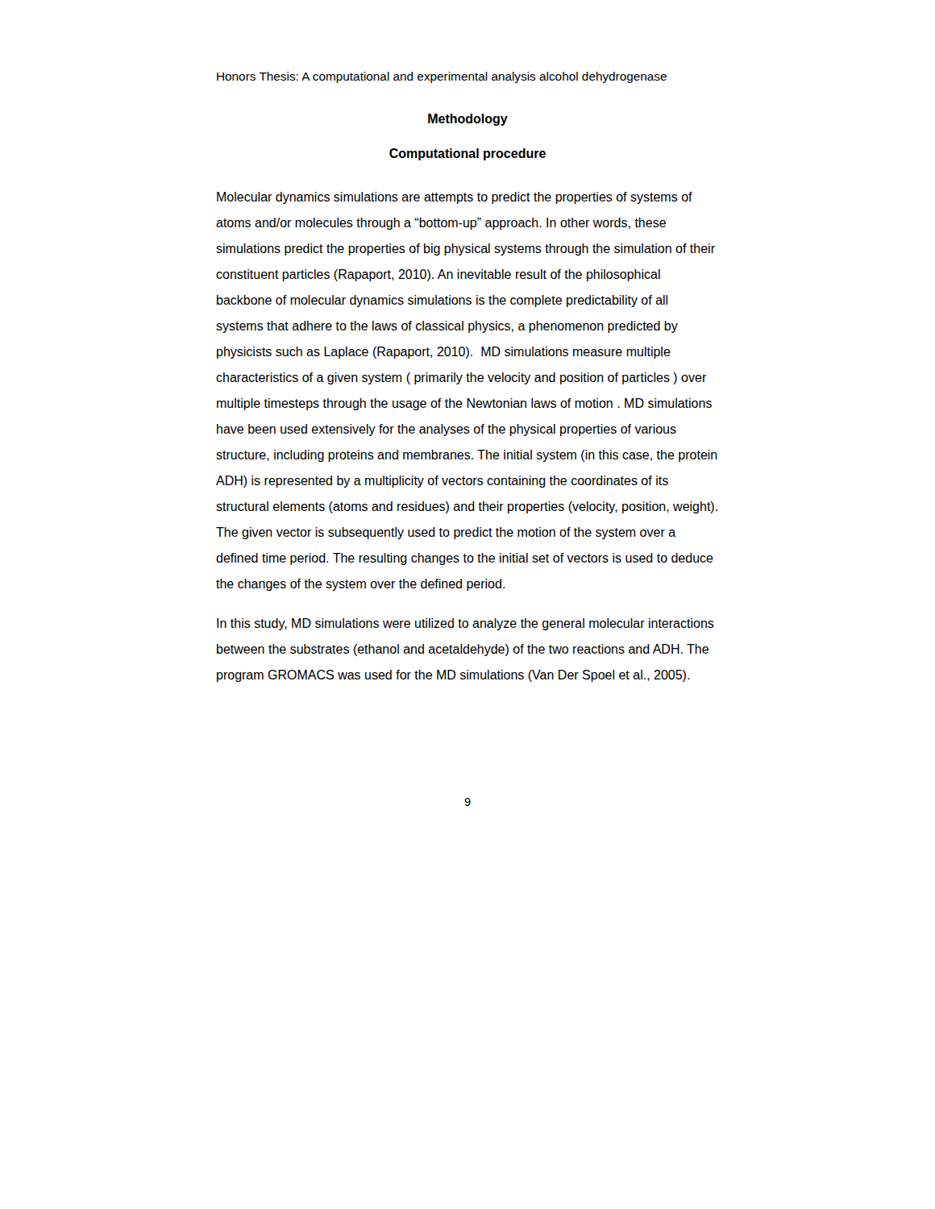Honors Thesis: A computational and experimental analysis alcohol dehydrogenase
Methodology
Computational procedure
Molecular dynamics simulations are attempts to predict the properties of systems of atoms and/or molecules through a “bottom-up” approach. In other words, these simulations predict the properties of big physical systems through the simulation of their constituent particles (Rapaport, 2010). An inevitable result of the philosophical backbone of molecular dynamics simulations is the complete predictability of all systems that adhere to the laws of classical physics, a phenomenon predicted by physicists such as Laplace (Rapaport, 2010). MD simulations measure multiple characteristics of a given system ( primarily the velocity and position of particles ) over multiple timesteps through the usage of the Newtonian laws of motion . MD simulations have been used extensively for the analyses of the physical properties of various structure, including proteins and membranes. The initial system (in this case, the protein ADH) is represented by a multiplicity of vectors containing the coordinates of its structural elements (atoms and residues) and their properties (velocity, position, weight). The given vector is subsequently used to predict the motion of the system over a defined time period. The resulting changes to the initial set of vectors is used to deduce the changes of the system over the defined period.
In this study, MD simulations were utilized to analyze the general molecular interactions between the substrates (ethanol and acetaldehyde) of the two reactions and ADH. The program GROMACS was used for the MD simulations (Van Der Spoel et al., 2005).
9